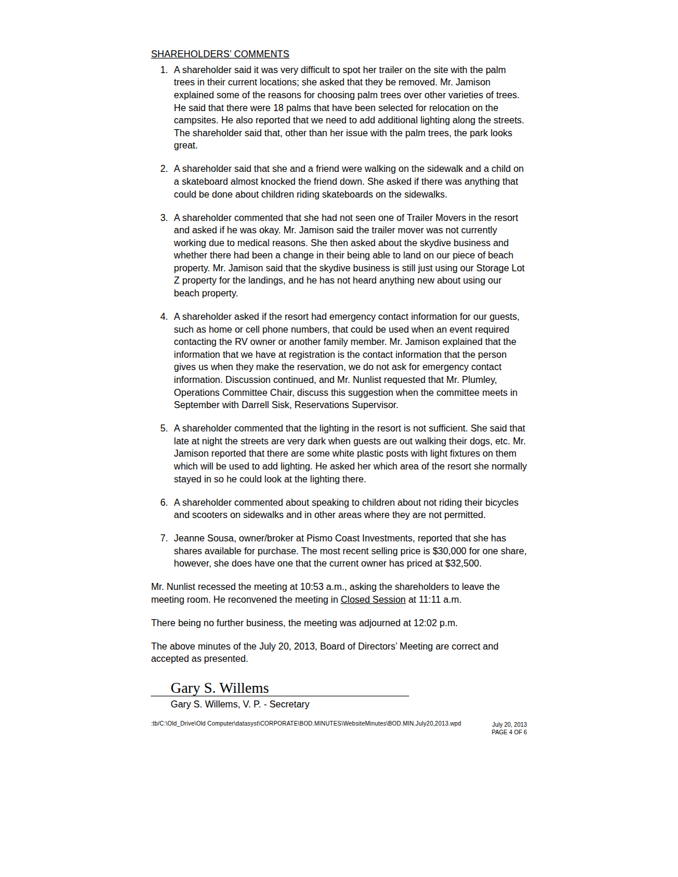SHAREHOLDERS’ COMMENTS
A shareholder said it was very difficult to spot her trailer on the site with the palm trees in their current locations; she asked that they be removed. Mr. Jamison explained some of the reasons for choosing palm trees over other varieties of trees. He said that there were 18 palms that have been selected for relocation on the campsites. He also reported that we need to add additional lighting along the streets. The shareholder said that, other than her issue with the palm trees, the park looks great.
A shareholder said that she and a friend were walking on the sidewalk and a child on a skateboard almost knocked the friend down. She asked if there was anything that could be done about children riding skateboards on the sidewalks.
A shareholder commented that she had not seen one of Trailer Movers in the resort and asked if he was okay. Mr. Jamison said the trailer mover was not currently working due to medical reasons. She then asked about the skydive business and whether there had been a change in their being able to land on our piece of beach property. Mr. Jamison said that the skydive business is still just using our Storage Lot Z property for the landings, and he has not heard anything new about using our beach property.
A shareholder asked if the resort had emergency contact information for our guests, such as home or cell phone numbers, that could be used when an event required contacting the RV owner or another family member. Mr. Jamison explained that the information that we have at registration is the contact information that the person gives us when they make the reservation, we do not ask for emergency contact information. Discussion continued, and Mr. Nunlist requested that Mr. Plumley, Operations Committee Chair, discuss this suggestion when the committee meets in September with Darrell Sisk, Reservations Supervisor.
A shareholder commented that the lighting in the resort is not sufficient. She said that late at night the streets are very dark when guests are out walking their dogs, etc. Mr. Jamison reported that there are some white plastic posts with light fixtures on them which will be used to add lighting. He asked her which area of the resort she normally stayed in so he could look at the lighting there.
A shareholder commented about speaking to children about not riding their bicycles and scooters on sidewalks and in other areas where they are not permitted.
Jeanne Sousa, owner/broker at Pismo Coast Investments, reported that she has shares available for purchase. The most recent selling price is $30,000 for one share, however, she does have one that the current owner has priced at $32,500.
Mr. Nunlist recessed the meeting at 10:53 a.m., asking the shareholders to leave the meeting room. He reconvened the meeting in Closed Session at 11:11 a.m.
There being no further business, the meeting was adjourned at 12:02 p.m.
The above minutes of the July 20, 2013, Board of Directors’ Meeting are correct and accepted as presented.
Gary S. Willems
Gary S. Willems, V. P. - Secretary
:tb/C:\Old_Drive\Old Computer\datasyst\CORPORATE\BOD.MINUTES\WebsiteMinutes\BOD.MIN.July20,2013.wpd
July 20, 2013
PAGE 4 OF 6